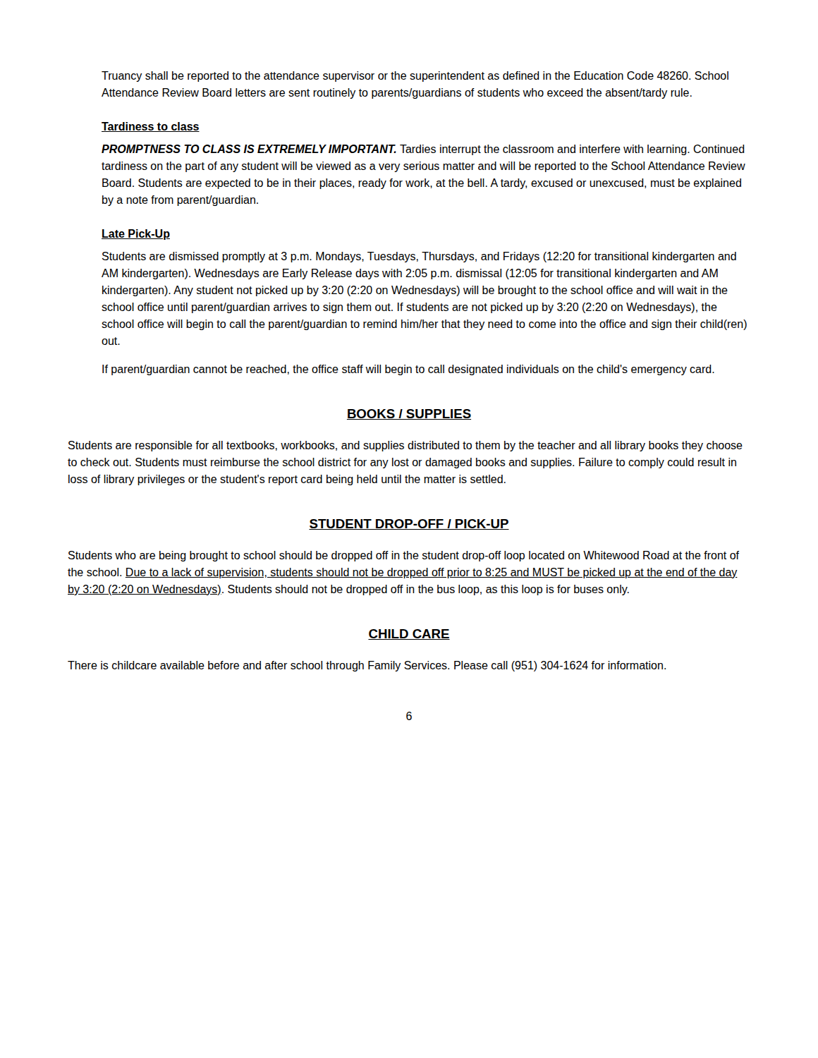Truancy shall be reported to the attendance supervisor or the superintendent as defined in the Education Code 48260. School Attendance Review Board letters are sent routinely to parents/guardians of students who exceed the absent/tardy rule.
Tardiness to class
PROMPTNESS TO CLASS IS EXTREMELY IMPORTANT. Tardies interrupt the classroom and interfere with learning. Continued tardiness on the part of any student will be viewed as a very serious matter and will be reported to the School Attendance Review Board. Students are expected to be in their places, ready for work, at the bell. A tardy, excused or unexcused, must be explained by a note from parent/guardian.
Late Pick-Up
Students are dismissed promptly at 3 p.m. Mondays, Tuesdays, Thursdays, and Fridays (12:20 for transitional kindergarten and AM kindergarten). Wednesdays are Early Release days with 2:05 p.m. dismissal (12:05 for transitional kindergarten and AM kindergarten). Any student not picked up by 3:20 (2:20 on Wednesdays) will be brought to the school office and will wait in the school office until parent/guardian arrives to sign them out. If students are not picked up by 3:20 (2:20 on Wednesdays), the school office will begin to call the parent/guardian to remind him/her that they need to come into the office and sign their child(ren) out.
If parent/guardian cannot be reached, the office staff will begin to call designated individuals on the child's emergency card.
BOOKS / SUPPLIES
Students are responsible for all textbooks, workbooks, and supplies distributed to them by the teacher and all library books they choose to check out. Students must reimburse the school district for any lost or damaged books and supplies. Failure to comply could result in loss of library privileges or the student's report card being held until the matter is settled.
STUDENT DROP-OFF / PICK-UP
Students who are being brought to school should be dropped off in the student drop-off loop located on Whitewood Road at the front of the school. Due to a lack of supervision, students should not be dropped off prior to 8:25 and MUST be picked up at the end of the day by 3:20 (2:20 on Wednesdays). Students should not be dropped off in the bus loop, as this loop is for buses only.
CHILD CARE
There is childcare available before and after school through Family Services. Please call (951) 304-1624 for information.
6